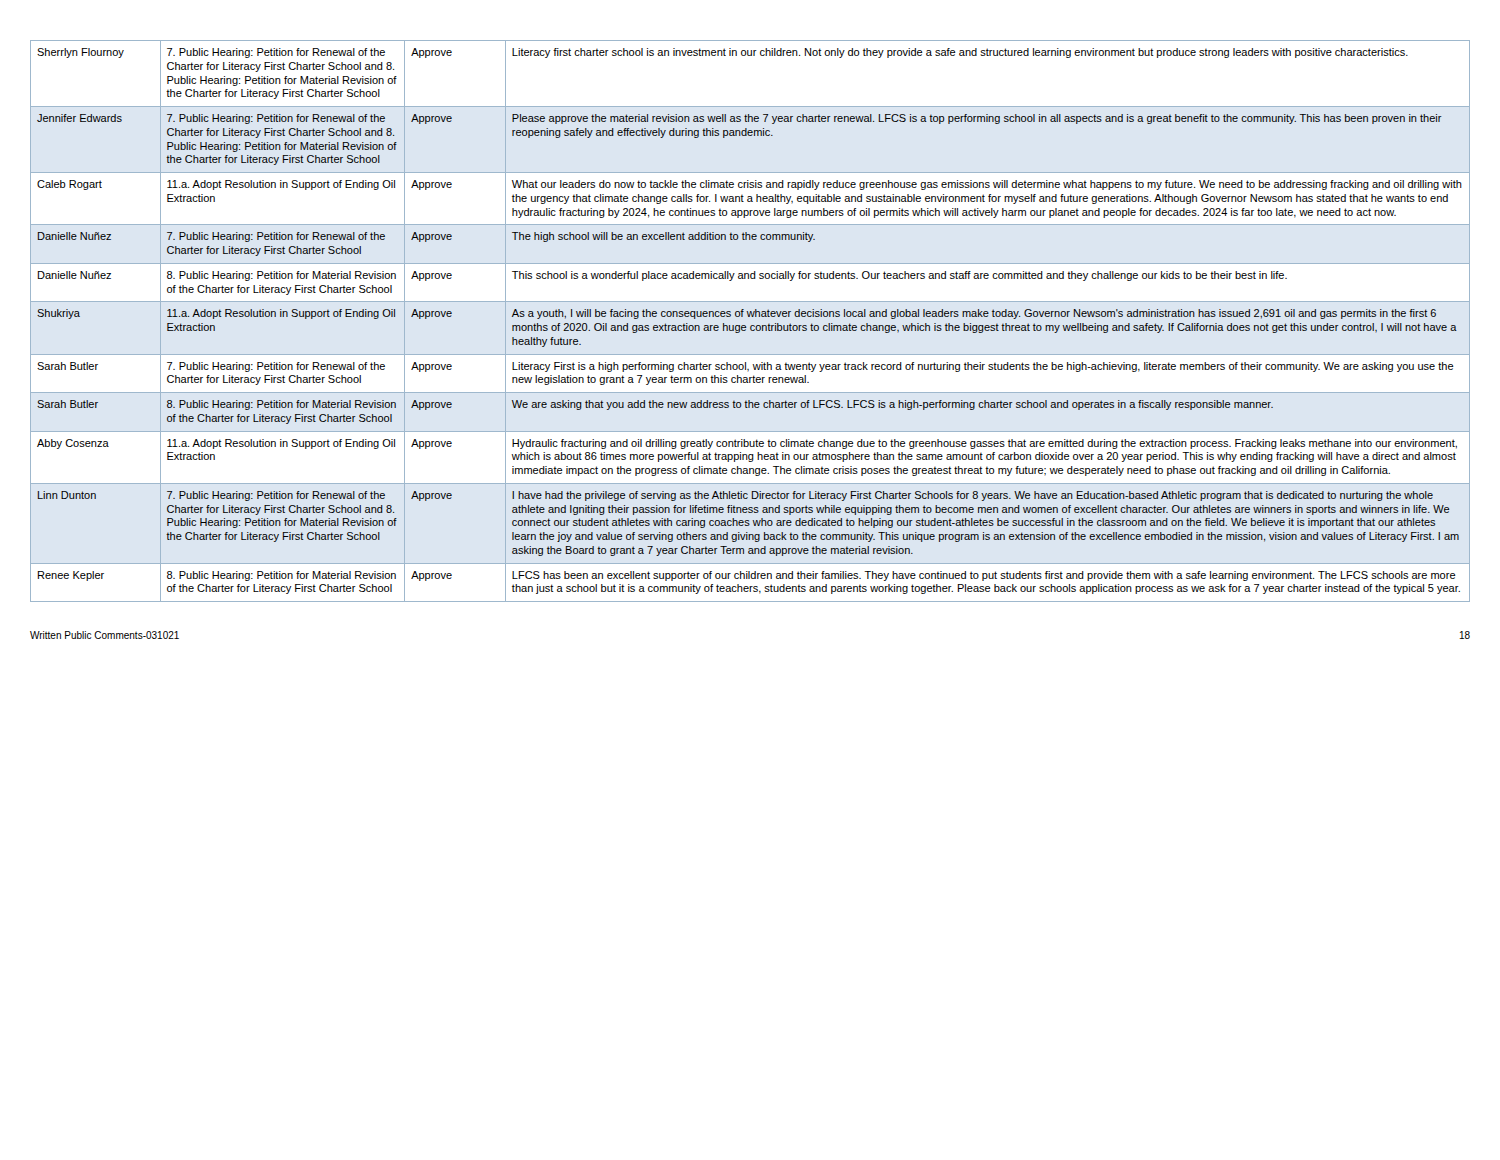| Sherrlyn Flournoy | 7. Public Hearing: Petition for Renewal of the Charter for Literacy First Charter School and 8. Public Hearing: Petition for Material Revision of the Charter for Literacy First Charter School | Approve | Literacy first charter school is an investment in our children. Not only do they provide a safe and structured learning environment but produce strong leaders with positive characteristics. |
| Jennifer Edwards | 7. Public Hearing: Petition for Renewal of the Charter for Literacy First Charter School and 8. Public Hearing: Petition for Material Revision of the Charter for Literacy First Charter School | Approve | Please approve the material revision as well as the 7 year charter renewal. LFCS is a top performing school in all aspects and is a great benefit to the community. This has been proven in their reopening safely and effectively during this pandemic. |
| Caleb Rogart | 11.a. Adopt Resolution in Support of Ending Oil Extraction | Approve | What our leaders do now to tackle the climate crisis and rapidly reduce greenhouse gas emissions will determine what happens to my future. We need to be addressing fracking and oil drilling with the urgency that climate change calls for. I want a healthy, equitable and sustainable environment for myself and future generations. Although Governor Newsom has stated that he wants to end hydraulic fracturing by 2024, he continues to approve large numbers of oil permits which will actively harm our planet and people for decades. 2024 is far too late, we need to act now. |
| Danielle Nuñez | 7. Public Hearing: Petition for Renewal of the Charter for Literacy First Charter School | Approve | The high school will be an excellent addition to the community. |
| Danielle Nuñez | 8. Public Hearing: Petition for Material Revision of the Charter for Literacy First Charter School | Approve | This school is a wonderful place academically and socially for students. Our teachers and staff are committed and they challenge our kids to be their best in life. |
| Shukriya | 11.a. Adopt Resolution in Support of Ending Oil Extraction | Approve | As a youth, I will be facing the consequences of whatever decisions local and global leaders make today. Governor Newsom's administration has issued 2,691 oil and gas permits in the first 6 months of 2020. Oil and gas extraction are huge contributors to climate change, which is the biggest threat to my wellbeing and safety. If California does not get this under control, I will not have a healthy future. |
| Sarah Butler | 7. Public Hearing: Petition for Renewal of the Charter for Literacy First Charter School | Approve | Literacy First is a high performing charter school, with a twenty year track record of nurturing their students the be high-achieving, literate members of their community. We are asking you use the new legislation to grant a 7 year term on this charter renewal. |
| Sarah Butler | 8. Public Hearing: Petition for Material Revision of the Charter for Literacy First Charter School | Approve | We are asking that you add the new address to the charter of LFCS. LFCS is a high-performing charter school and operates in a fiscally responsible manner. |
| Abby Cosenza | 11.a. Adopt Resolution in Support of Ending Oil Extraction | Approve | Hydraulic fracturing and oil drilling greatly contribute to climate change due to the greenhouse gasses that are emitted during the extraction process. Fracking leaks methane into our environment, which is about 86 times more powerful at trapping heat in our atmosphere than the same amount of carbon dioxide over a 20 year period. This is why ending fracking will have a direct and almost immediate impact on the progress of climate change. The climate crisis poses the greatest threat to my future; we desperately need to phase out fracking and oil drilling in California. |
| Linn Dunton | 7. Public Hearing: Petition for Renewal of the Charter for Literacy First Charter School and 8. Public Hearing: Petition for Material Revision of the Charter for Literacy First Charter School | Approve | I have had the privilege of serving as the Athletic Director for Literacy First Charter Schools for 8 years. We have an Education-based Athletic program that is dedicated to nurturing the whole athlete and Igniting their passion for lifetime fitness and sports while equipping them to become men and women of excellent character. Our athletes are winners in sports and winners in life. We connect our student athletes with caring coaches who are dedicated to helping our student-athletes be successful in the classroom and on the field. We believe it is important that our athletes learn the joy and value of serving others and giving back to the community. This unique program is an extension of the excellence embodied in the mission, vision and values of Literacy First. I am asking the Board to grant a 7 year Charter Term and approve the material revision. |
| Renee Kepler | 8. Public Hearing: Petition for Material Revision of the Charter for Literacy First Charter School | Approve | LFCS has been an excellent supporter of our children and their families. They have continued to put students first and provide them with a safe learning environment. The LFCS schools are more than just a school but it is a community of teachers, students and parents working together. Please back our schools application process as we ask for a 7 year charter instead of the typical 5 year. |
Written Public Comments-031021 18